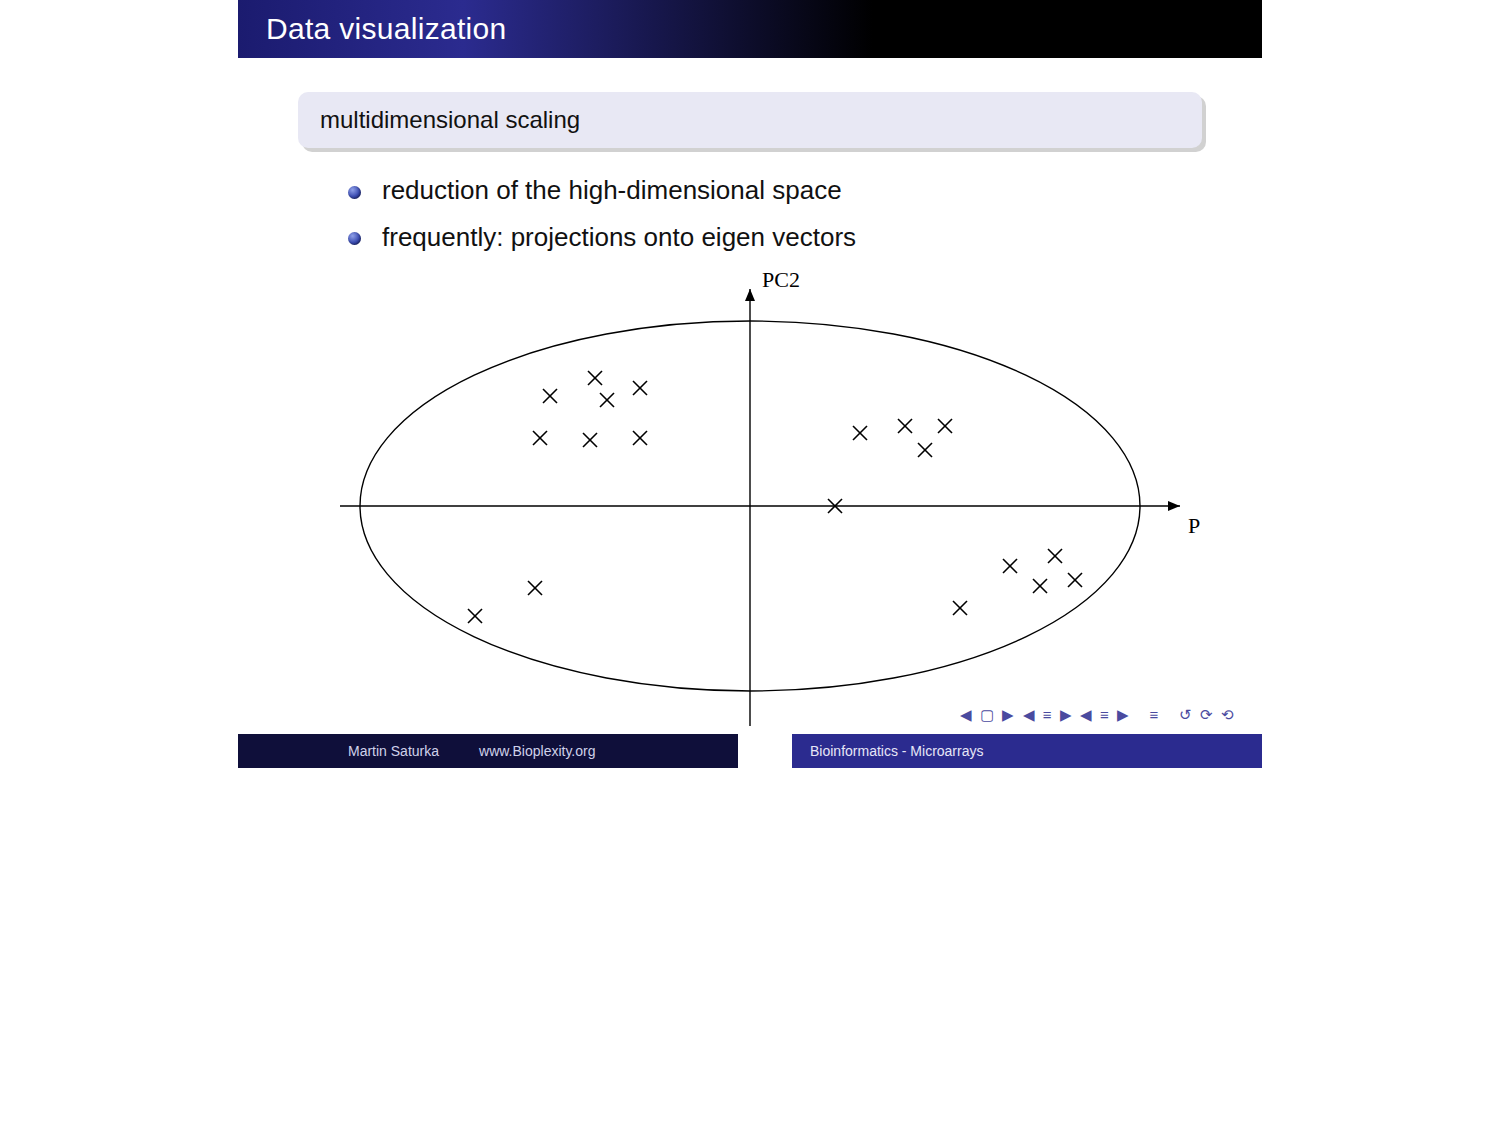Data visualization
multidimensional scaling
reduction of the high-dimensional space
frequently: projections onto eigen vectors
PC1 PC2
◀ ▢ ▶ ◀ ≡ ▶ ◀ ≡ ▶ ≡ ↺ ⟳ ⟲
Martin Saturka www.Bioplexity.org
Bioinformatics - Microarrays